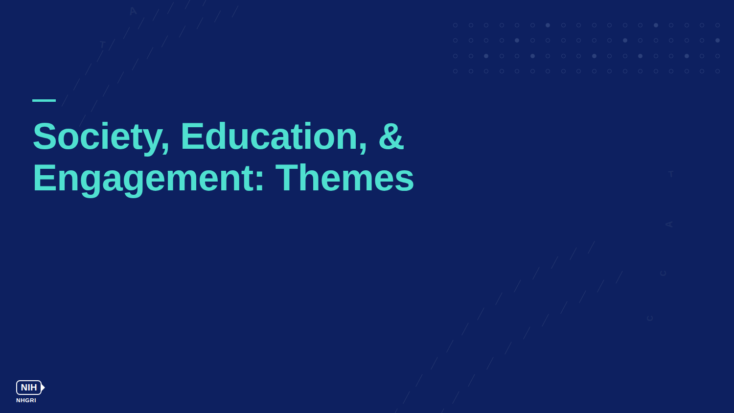A T T A C C
Society, Education, &
Engagement: Themes
NIH NHGRI